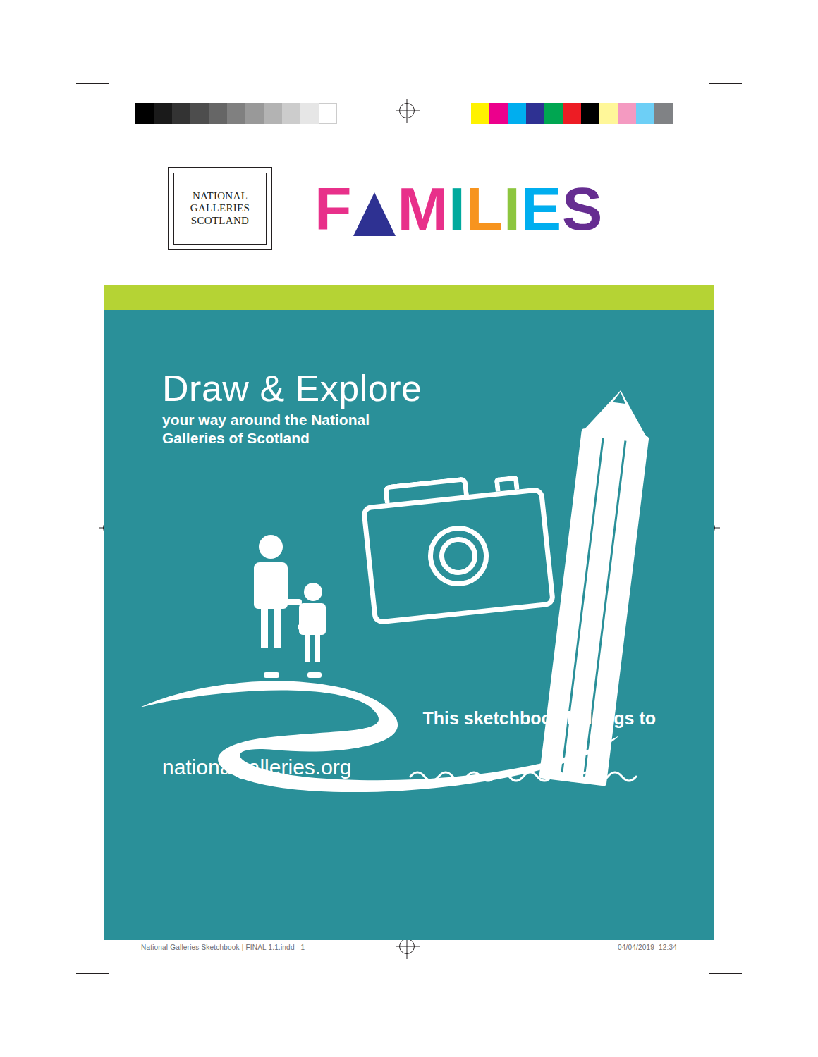NATIONAL
GALLERIES
SCOTLAND
F MILIES
Draw & Explore
your way around the National Galleries of Scotland
This sketchbook belongs to
nationalgalleries.org
National Galleries Sketchbook | FINAL 1.1.indd 1 04/04/2019 12:34